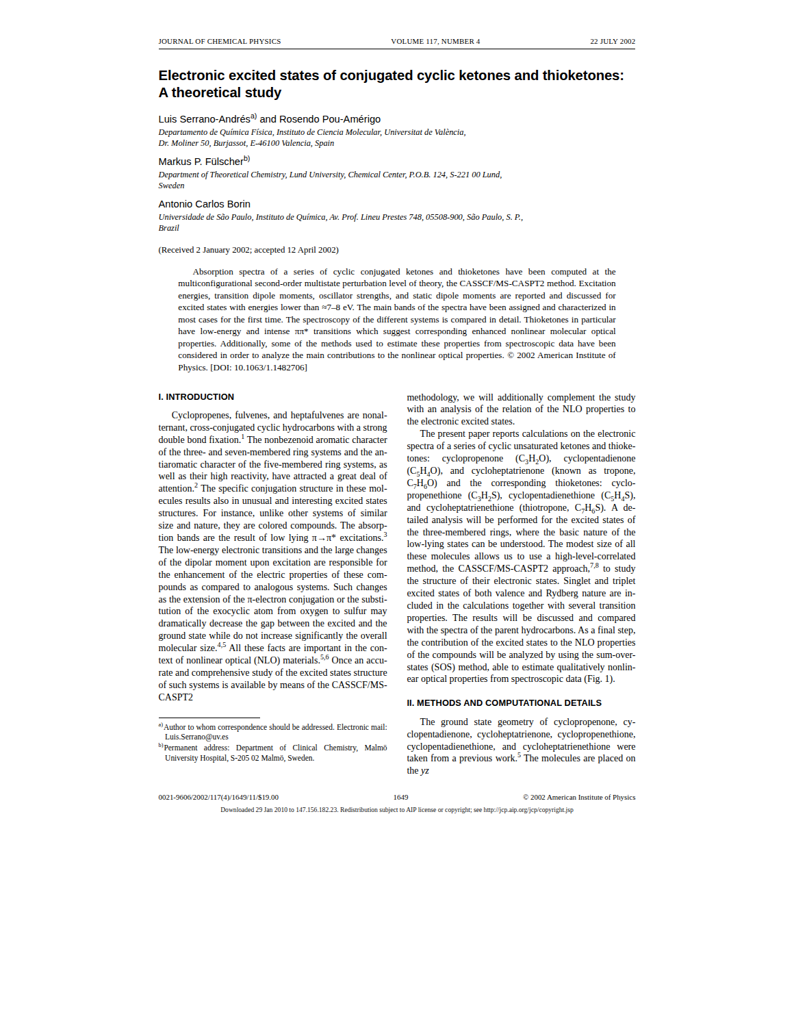Journal of Chemical Physics
Volume 117, Number 4
22 July 2002
Electronic excited states of conjugated cyclic ketones and thioketones:
A theoretical study
Luis Serrano-Andrésa) and Rosendo Pou-Amérigo
Departamento de Química Física, Instituto de Ciencia Molecular, Universitat de València,
Dr. Moliner 50, Burjassot, E-46100 Valencia, Spain
Markus P. Fülscherb)
Department of Theoretical Chemistry, Lund University, Chemical Center, P.O.B. 124, S-221 00 Lund,
Sweden
Antonio Carlos Borin
Universidade de São Paulo, Instituto de Química, Av. Prof. Lineu Prestes 748, 05508-900, São Paulo, S. P.,
Brazil
(Received 2 January 2002; accepted 12 April 2002)
Absorption spectra of a series of cyclic conjugated ketones and thioketones have been computed at the multiconfigurational second-order multistate perturbation level of theory, the CASSCF/MS-CASPT2 method. Excitation energies, transition dipole moments, oscillator strengths, and static dipole moments are reported and discussed for excited states with energies lower than ≈7–8 eV. The main bands of the spectra have been assigned and characterized in most cases for the first time. The spectroscopy of the different systems is compared in detail. Thioketones in particular have low-energy and intense ππ* transitions which suggest corresponding enhanced nonlinear molecular optical properties. Additionally, some of the methods used to estimate these properties from spectroscopic data have been considered in order to analyze the main contributions to the nonlinear optical properties. © 2002 American Institute of Physics. [DOI: 10.1063/1.1482706]
I. INTRODUCTION
Cyclopropenes, fulvenes, and heptafulvenes are nonalternant, cross-conjugated cyclic hydrocarbons with a strong double bond fixation.1 The nonbezenoid aromatic character of the three- and seven-membered ring systems and the antiaromatic character of the five-membered ring systems, as well as their high reactivity, have attracted a great deal of attention.2 The specific conjugation structure in these molecules results also in unusual and interesting excited states structures. For instance, unlike other systems of similar size and nature, they are colored compounds. The absorption bands are the result of low lying π→π* excitations.3 The low-energy electronic transitions and the large changes of the dipolar moment upon excitation are responsible for the enhancement of the electric properties of these compounds as compared to analogous systems. Such changes as the extension of the π-electron conjugation or the substitution of the exocyclic atom from oxygen to sulfur may dramatically decrease the gap between the excited and the ground state while do not increase significantly the overall molecular size.4,5 All these facts are important in the context of nonlinear optical (NLO) materials.5,6 Once an accurate and comprehensive study of the excited states structure of such systems is available by means of the CASSCF/MS-CASPT2
a) Author to whom correspondence should be addressed. Electronic mail: Luis.Serrano@uv.es
b) Permanent address: Department of Clinical Chemistry, Malmö University Hospital, S-205 02 Malmö, Sweden.
methodology, we will additionally complement the study with an analysis of the relation of the NLO properties to the electronic excited states.
The present paper reports calculations on the electronic spectra of a series of cyclic unsaturated ketones and thioketones: cyclopropenone (C3H2O), cyclopentadienone (C5H4O), and cycloheptatrienone (known as tropone, C7H6O) and the corresponding thioketones: cyclopropenethione (C3H2S), cyclopentadienethione (C5H4S), and cycloheptatrienethione (thiotropone, C7H6S). A detailed analysis will be performed for the excited states of the three-membered rings, where the basic nature of the low-lying states can be understood. The modest size of all these molecules allows us to use a high-level-correlated method, the CASSCF/MS-CASPT2 approach,7,8 to study the structure of their electronic states. Singlet and triplet excited states of both valence and Rydberg nature are included in the calculations together with several transition properties. The results will be discussed and compared with the spectra of the parent hydrocarbons. As a final step, the contribution of the excited states to the NLO properties of the compounds will be analyzed by using the sum-over-states (SOS) method, able to estimate qualitatively nonlinear optical properties from spectroscopic data (Fig. 1).
II. METHODS AND COMPUTATIONAL DETAILS
The ground state geometry of cyclopropenone, cyclopentadienone, cycloheptatrienone, cyclopropenethione, cyclopentadienethione, and cycloheptatrienethione were taken from a previous work.5 The molecules are placed on the yz
0021-9606/2002/117(4)/1649/11/$19.00
1649
© 2002 American Institute of Physics
Downloaded 29 Jan 2010 to 147.156.182.23. Redistribution subject to AIP license or copyright; see http://jcp.aip.org/jcp/copyright.jsp